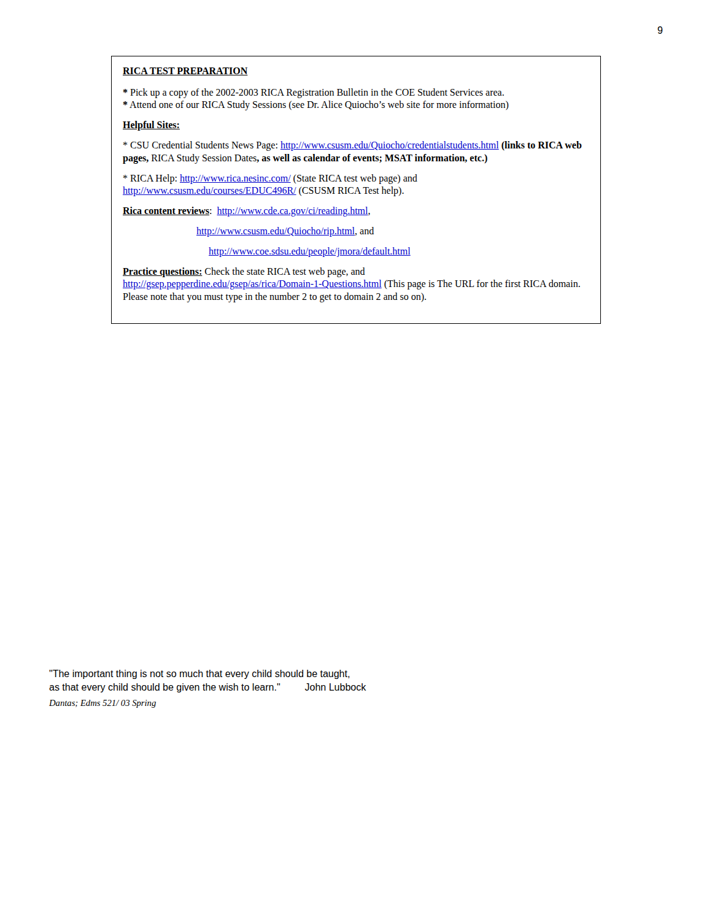9
RICA TEST PREPARATION
* Pick up a copy of the 2002-2003 RICA Registration Bulletin in the COE Student Services area.
* Attend one of our RICA Study Sessions (see Dr. Alice Quiocho’s web site for more information)
Helpful Sites:
* CSU Credential Students News Page: http://www.csusm.edu/Quiocho/credentialstudents.html (links to RICA web pages, RICA Study Session Dates, as well as calendar of events; MSAT information, etc.)
* RICA Help: http://www.rica.nesinc.com/ (State RICA test web page) and
http://www.csusm.edu/courses/EDUC496R/ (CSUSM RICA Test help).
Rica content reviews: http://www.cde.ca.gov/ci/reading.html,
http://www.csusm.edu/Quiocho/rip.html, and
http://www.coe.sdsu.edu/people/jmora/default.html
Practice questions: Check the state RICA test web page, and
http://gsep.pepperdine.edu/gsep/as/rica/Domain-1-Questions.html (This page is The URL for the first RICA domain. Please note that you must type in the number 2 to get to domain 2 and so on).
"The important thing is not so much that every child should be taught,
as that every child should be given the wish to learn." John Lubbock
Dantas; Edms 521/ 03 Spring